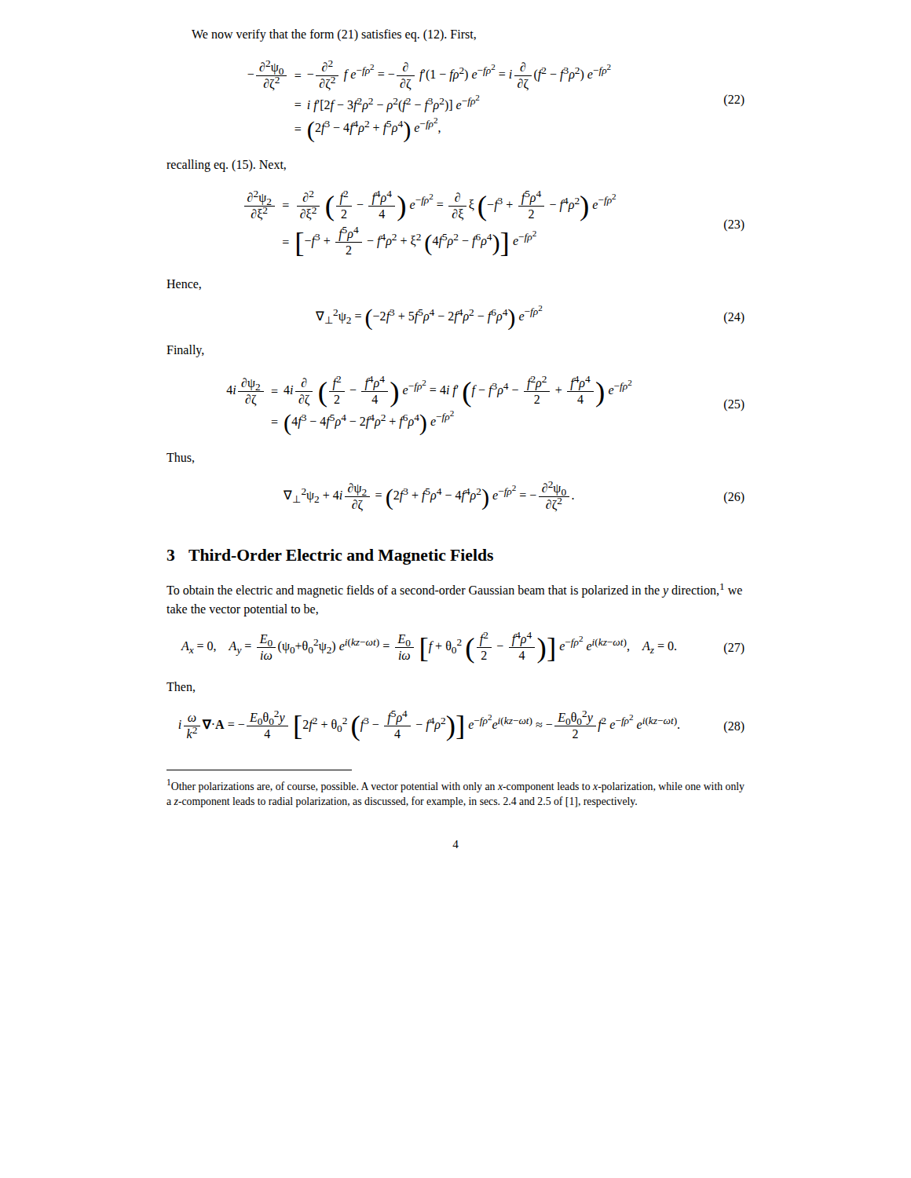We now verify that the form (21) satisfies eq. (12). First,
| − ∂ 2 ψ 0 ∂ζ 2 | = | − ∂ 2 ∂ζ 2 f e − fρ 2 = − ∂ ∂ζ f ′(1 − fρ 2 ) e − fρ 2 = i ∂ ∂ζ ( f 2 − f 3 ρ 2 ) e − fρ 2 |
| | = | i f ′[2 f − 3 f 2 ρ 2 − ρ 2 ( f 2 − f 3 ρ 2 )] e − fρ 2 |
| | = | ( 2 f 3 − 4 f 4 ρ 2 + f 5 ρ 4 ) e − fρ 2 , |
(22)
recalling eq. (15). Next,
| ∂ 2 ψ 2 ∂ξ 2 | = | ∂ 2 ∂ξ 2 ( f 2 2 − f 4 ρ 4 4 ) e − fρ 2 = ∂ ∂ξ ξ ( − f 3 + f 5 ρ 4 2 − f 4 ρ 2 ) e − fρ 2 |
| | = | [ − f 3 + f 5 ρ 4 2 − f 4 ρ 2 + ξ 2 ( 4 f 5 ρ 2 − f 6 ρ 4 ) ] e − fρ 2 |
(23)
Hence,
∇⊥2ψ2 = (−2f3 + 5f5ρ4 − 2f4ρ2 − f6ρ4) e−fρ2
(24)
Finally,
| 4 i ∂ψ 2 ∂ζ | = | 4 i ∂ ∂ζ ( f 2 2 − f 4 ρ 4 4 ) e − fρ 2 = 4 i f ′ ( f − f 3 ρ 4 − f 2 ρ 2 2 + f 4 ρ 4 4 ) e − fρ 2 |
| | = | ( 4 f 3 − 4 f 5 ρ 4 − 2 f 4 ρ 2 + f 6 ρ 4 ) e − fρ 2 |
(25)
Thus,
∇⊥2ψ2 + 4i∂ψ2∂ζ = (2f3 + f5ρ4 − 4f4ρ2) e−fρ2 = −∂2ψ0∂ζ2.
(26)
3 Third-Order Electric and Magnetic Fields
To obtain the electric and magnetic fields of a second-order Gaussian beam that is polarized in the y direction,1 we take the vector potential to be,
Ax = 0, Ay = E0 iω(ψ0+θ02ψ2) ei(kz−ωt) = E0 iω [f + θ02 (f22 − f4ρ44)] e−fρ2 ei(kz−ωt), Az = 0.
(27)
Then,
iωk2∇·A = −E0θ02y 4 [2f2 + θ02 (f3 − f5ρ44 − f4ρ2)] e−fρ2ei(kz−ωt) ≈ −E0θ02y 2 f2 e−fρ2 ei(kz−ωt).
(28)
1Other polarizations are, of course, possible. A vector potential with only an x-component leads to x-polarization, while one with only a z-component leads to radial polarization, as discussed, for example, in secs. 2.4 and 2.5 of [1], respectively.
4